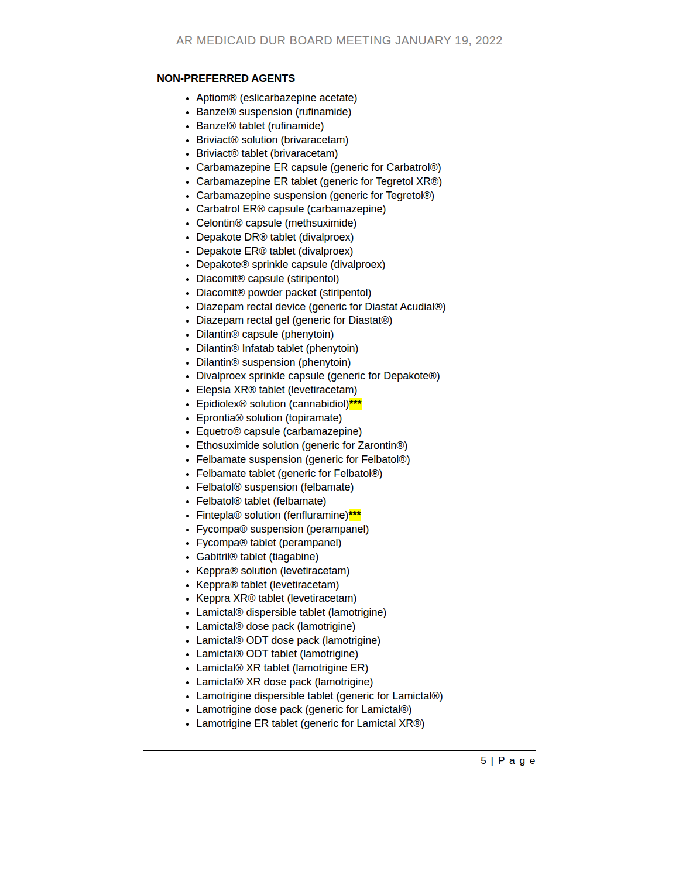AR MEDICAID DUR BOARD MEETING JANUARY 19, 2022
NON-PREFERRED AGENTS
Aptiom® (eslicarbazepine acetate)
Banzel® suspension (rufinamide)
Banzel® tablet (rufinamide)
Briviact® solution (brivaracetam)
Briviact® tablet (brivaracetam)
Carbamazepine ER capsule (generic for Carbatrol®)
Carbamazepine ER tablet (generic for Tegretol XR®)
Carbamazepine suspension (generic for Tegretol®)
Carbatrol ER® capsule (carbamazepine)
Celontin® capsule (methsuximide)
Depakote DR® tablet (divalproex)
Depakote ER® tablet (divalproex)
Depakote® sprinkle capsule (divalproex)
Diacomit® capsule (stiripentol)
Diacomit® powder packet (stiripentol)
Diazepam rectal device (generic for Diastat Acudial®)
Diazepam rectal gel (generic for Diastat®)
Dilantin® capsule (phenytoin)
Dilantin® Infatab tablet (phenytoin)
Dilantin® suspension (phenytoin)
Divalproex sprinkle capsule (generic for Depakote®)
Elepsia XR® tablet (levetiracetam)
Epidiolex® solution (cannabidiol)***
Eprontia® solution (topiramate)
Equetro® capsule (carbamazepine)
Ethosuximide solution (generic for Zarontin®)
Felbamate suspension (generic for Felbatol®)
Felbamate tablet (generic for Felbatol®)
Felbatol® suspension (felbamate)
Felbatol® tablet (felbamate)
Fintepla® solution (fenfluramine)***
Fycompa® suspension (perampanel)
Fycompa® tablet (perampanel)
Gabitril® tablet (tiagabine)
Keppra® solution (levetiracetam)
Keppra® tablet (levetiracetam)
Keppra XR® tablet (levetiracetam)
Lamictal® dispersible tablet (lamotrigine)
Lamictal® dose pack (lamotrigine)
Lamictal® ODT dose pack (lamotrigine)
Lamictal® ODT tablet (lamotrigine)
Lamictal® XR tablet (lamotrigine ER)
Lamictal® XR dose pack (lamotrigine)
Lamotrigine dispersible tablet (generic for Lamictal®)
Lamotrigine dose pack (generic for Lamictal®)
Lamotrigine ER tablet (generic for Lamictal XR®)
5 | P a g e